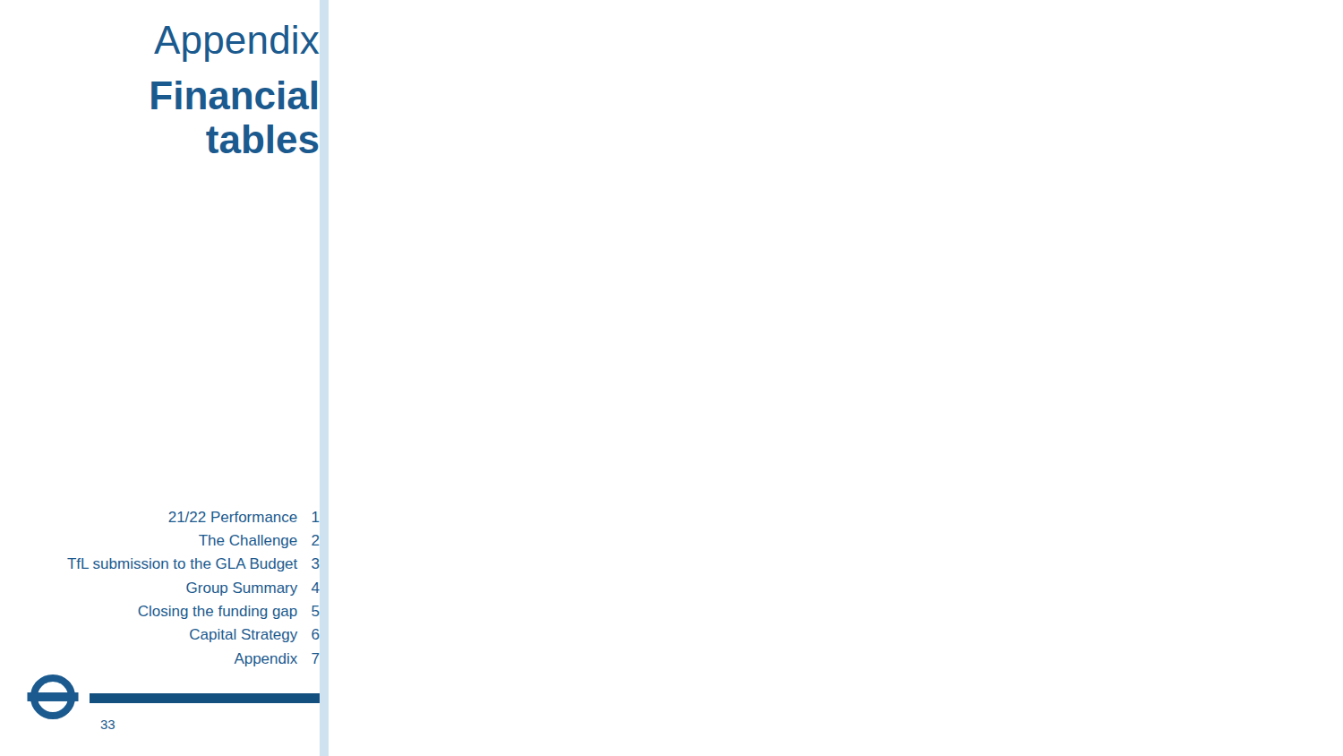Appendix
Financial tables
21/22 Performance 1
The Challenge 2
TfL submission to the GLA Budget 3
Group Summary 4
Closing the funding gap 5
Capital Strategy 6
Appendix 7
33